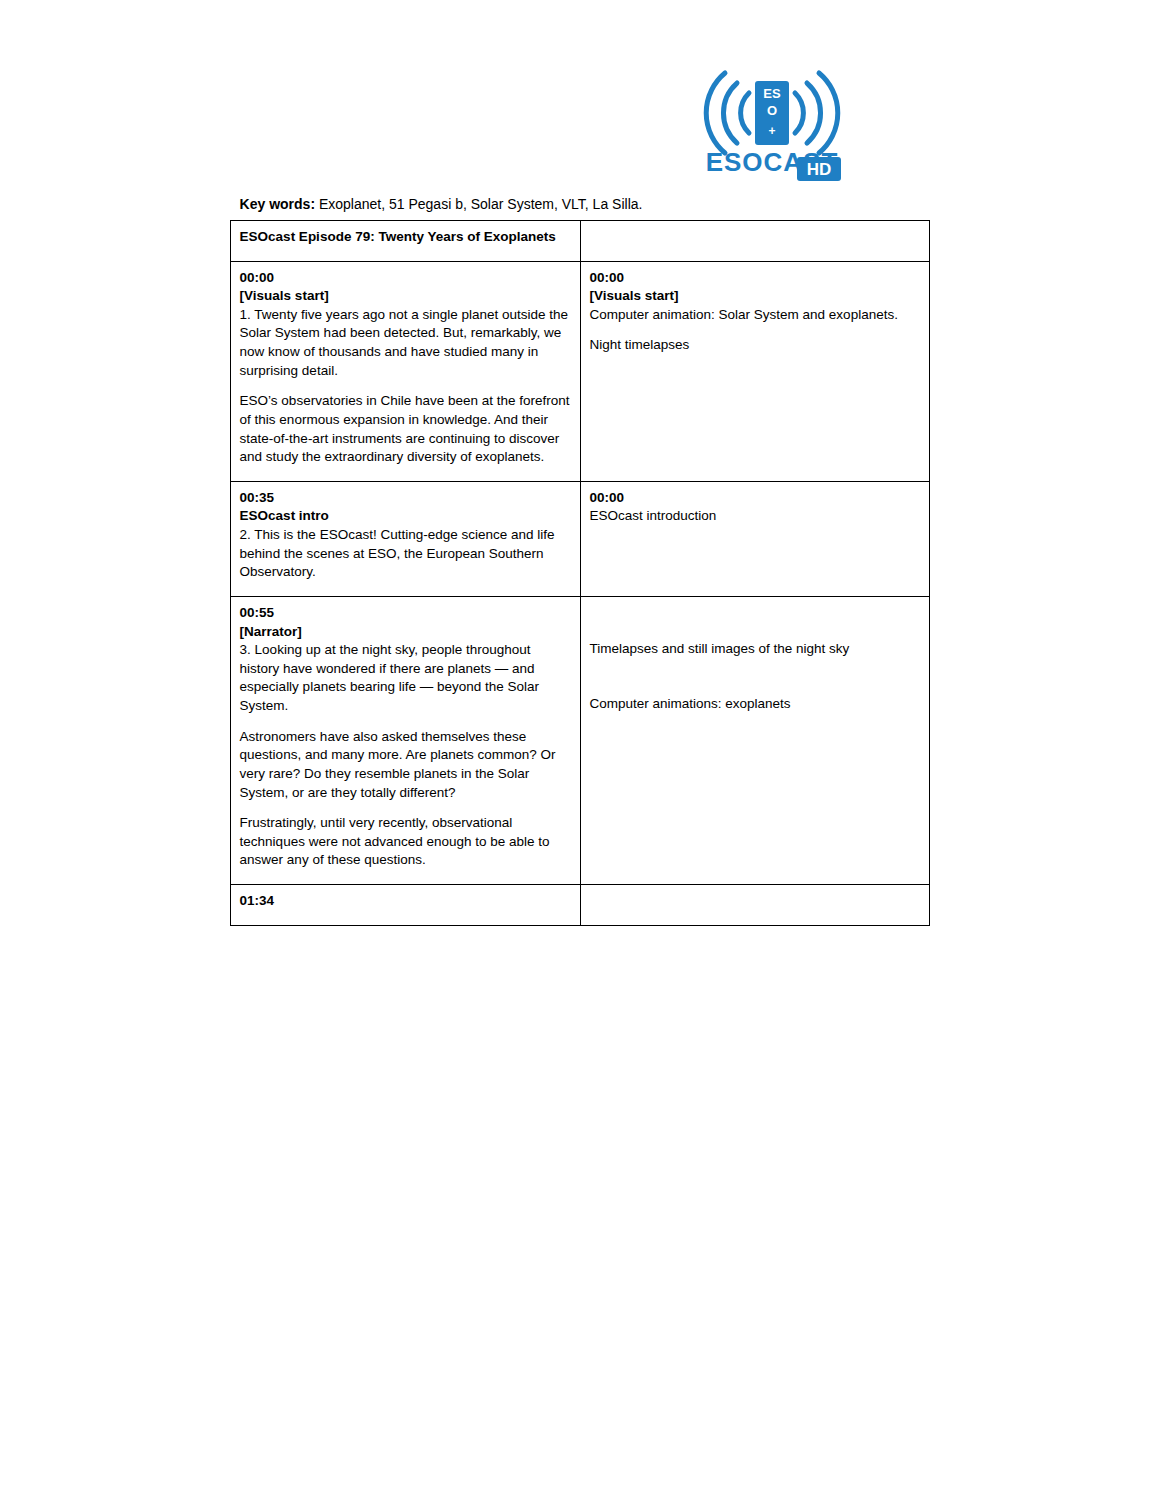ES O + ESOCAST HD
Key words: Exoplanet, 51 Pegasi b, Solar System, VLT, La Silla.
| ESOcast Episode 79: Twenty Years of Exoplanets | |
| 00:00 [Visuals start] 1. Twenty five years ago not a single planet outside the Solar System had been detected. But, remarkably, we now know of thousands and have studied many in surprising detail. ESO’s observatories in Chile have been at the forefront of this enormous expansion in knowledge. And their state-of-the-art instruments are continuing to discover and study the extraordinary diversity of exoplanets. | 00:00 [Visuals start] Computer animation: Solar System and exoplanets. Night timelapses |
| 00:35 ESOcast intro 2. This is the ESOcast! Cutting-edge science and life behind the scenes at ESO, the European Southern Observatory. | 00:00 ESOcast introduction |
| 00:55 [Narrator] 3. Looking up at the night sky, people throughout history have wondered if there are planets — and especially planets bearing life — beyond the Solar System. Astronomers have also asked themselves these questions, and many more. Are planets common? Or very rare? Do they resemble planets in the Solar System, or are they totally different? Frustratingly, until very recently, observational techniques were not advanced enough to be able to answer any of these questions. | Timelapses and still images of the night sky Computer animations: exoplanets |
| 01:34 | |